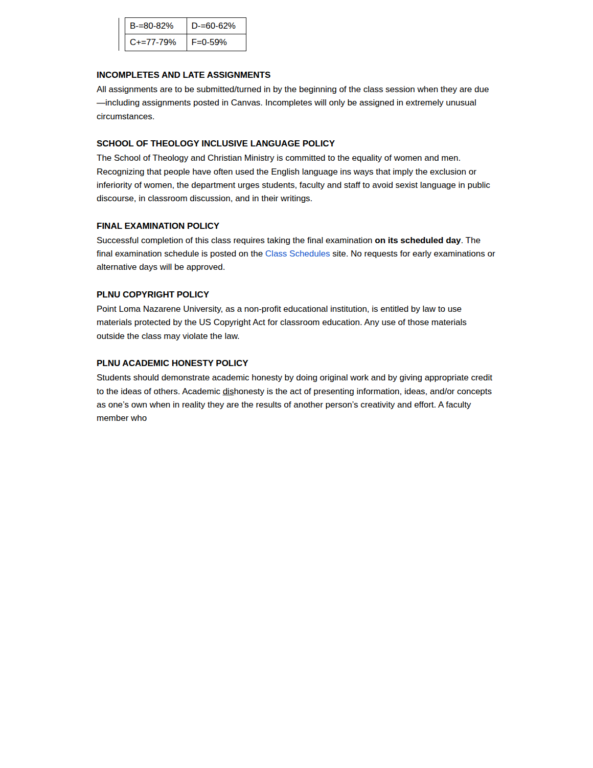| | B-=80-82% | D-=60-62% |
| C+=77-79% | F=0-59% |
Incompletes and Late Assignments
All assignments are to be submitted/turned in by the beginning of the class session when they are due—including assignments posted in Canvas. Incompletes will only be assigned in extremely unusual circumstances.
School of Theology Inclusive Language Policy
The School of Theology and Christian Ministry is committed to the equality of women and men. Recognizing that people have often used the English language ins ways that imply the exclusion or inferiority of women, the department urges students, faculty and staff to avoid sexist language in public discourse, in classroom discussion, and in their writings.
Final Examination Policy
Successful completion of this class requires taking the final examination on its scheduled day. The final examination schedule is posted on the Class Schedules site. No requests for early examinations or alternative days will be approved.
PLNU Copyright Policy
Point Loma Nazarene University, as a non-profit educational institution, is entitled by law to use materials protected by the US Copyright Act for classroom education. Any use of those materials outside the class may violate the law.
PLNU Academic Honesty Policy
Students should demonstrate academic honesty by doing original work and by giving appropriate credit to the ideas of others. Academic dishonesty is the act of presenting information, ideas, and/or concepts as one’s own when in reality they are the results of another person’s creativity and effort. A faculty member who